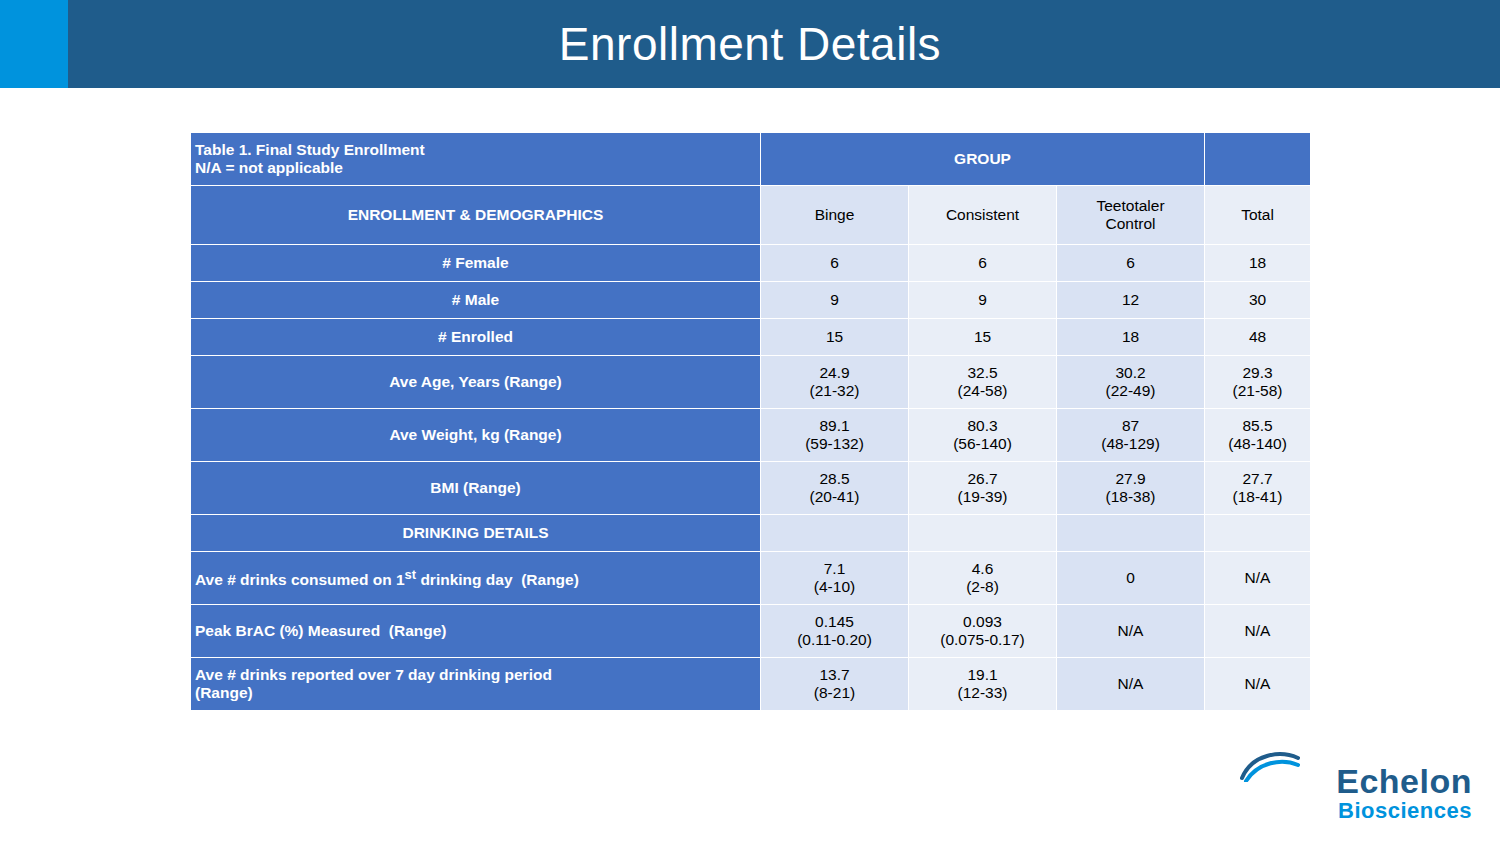Enrollment Details
| Table 1. Final Study Enrollment N/A = not applicable | GROUP | |
| ENROLLMENT & DEMOGRAPHICS | Binge | Consistent | Teetotaler Control | Total |
| # Female | 6 | 6 | 6 | 18 |
| # Male | 9 | 9 | 12 | 30 |
| # Enrolled | 15 | 15 | 18 | 48 |
| Ave Age, Years (Range) | 24.9 (21-32) | 32.5 (24-58) | 30.2 (22-49) | 29.3 (21-58) |
| Ave Weight, kg (Range) | 89.1 (59-132) | 80.3 (56-140) | 87 (48-129) | 85.5 (48-140) |
| BMI (Range) | 28.5 (20-41) | 26.7 (19-39) | 27.9 (18-38) | 27.7 (18-41) |
| DRINKING DETAILS | | | | |
| Ave # drinks consumed on 1 st drinking day (Range) | 7.1 (4-10) | 4.6 (2-8) | 0 | N/A |
| Peak BrAC (%) Measured (Range) | 0.145 (0.11-0.20) | 0.093 (0.075-0.17) | N/A | N/A |
| Ave # drinks reported over 7 day drinking period (Range) | 13.7 (8-21) | 19.1 (12-33) | N/A | N/A |
Echelon
Biosciences